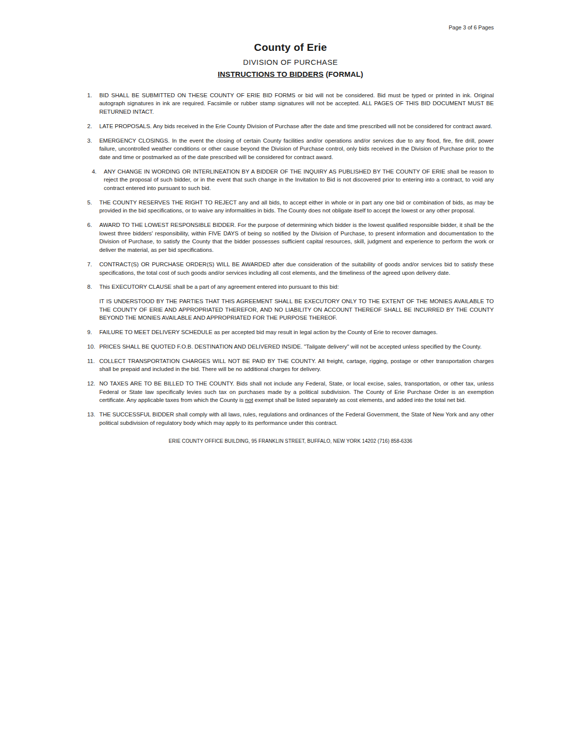Page 3 of 6 Pages
County of Erie
DIVISION OF PURCHASE
INSTRUCTIONS TO BIDDERS (FORMAL)
BID SHALL BE SUBMITTED ON THESE COUNTY OF ERIE BID FORMS or bid will not be considered. Bid must be typed or printed in ink. Original autograph signatures in ink are required. Facsimile or rubber stamp signatures will not be accepted. ALL PAGES OF THIS BID DOCUMENT MUST BE RETURNED INTACT.
LATE PROPOSALS. Any bids received in the Erie County Division of Purchase after the date and time prescribed will not be considered for contract award.
EMERGENCY CLOSINGS. In the event the closing of certain County facilities and/or operations and/or services due to any flood, fire, fire drill, power failure, uncontrolled weather conditions or other cause beyond the Division of Purchase control, only bids received in the Division of Purchase prior to the date and time or postmarked as of the date prescribed will be considered for contract award.
ANY CHANGE IN WORDING OR INTERLINEATION BY A BIDDER OF THE INQUIRY AS PUBLISHED BY THE COUNTY OF ERIE shall be reason to reject the proposal of such bidder, or in the event that such change in the Invitation to Bid is not discovered prior to entering into a contract, to void any contract entered into pursuant to such bid.
THE COUNTY RESERVES THE RIGHT TO REJECT any and all bids, to accept either in whole or in part any one bid or combination of bids, as may be provided in the bid specifications, or to waive any informalities in bids. The County does not obligate itself to accept the lowest or any other proposal.
AWARD TO THE LOWEST RESPONSIBLE BIDDER. For the purpose of determining which bidder is the lowest qualified responsible bidder, it shall be the lowest three bidders' responsibility, within FIVE DAYS of being so notified by the Division of Purchase, to present information and documentation to the Division of Purchase, to satisfy the County that the bidder possesses sufficient capital resources, skill, judgment and experience to perform the work or deliver the material, as per bid specifications.
CONTRACT(S) OR PURCHASE ORDER(S) WILL BE AWARDED after due consideration of the suitability of goods and/or services bid to satisfy these specifications, the total cost of such goods and/or services including all cost elements, and the timeliness of the agreed upon delivery date.
This EXECUTORY CLAUSE shall be a part of any agreement entered into pursuant to this bid:
IT IS UNDERSTOOD BY THE PARTIES THAT THIS AGREEMENT SHALL BE EXECUTORY ONLY TO THE EXTENT OF THE MONIES AVAILABLE TO THE COUNTY OF ERIE AND APPROPRIATED THEREFOR, AND NO LIABILITY ON ACCOUNT THEREOF SHALL BE INCURRED BY THE COUNTY BEYOND THE MONIES AVAILABLE AND APPROPRIATED FOR THE PURPOSE THEREOF.
FAILURE TO MEET DELIVERY SCHEDULE as per accepted bid may result in legal action by the County of Erie to recover damages.
PRICES SHALL BE QUOTED F.O.B. DESTINATION AND DELIVERED INSIDE. "Tailgate delivery" will not be accepted unless specified by the County.
COLLECT TRANSPORTATION CHARGES WILL NOT BE PAID BY THE COUNTY. All freight, cartage, rigging, postage or other transportation charges shall be prepaid and included in the bid. There will be no additional charges for delivery.
NO TAXES ARE TO BE BILLED TO THE COUNTY. Bids shall not include any Federal, State, or local excise, sales, transportation, or other tax, unless Federal or State law specifically levies such tax on purchases made by a political subdivision. The County of Erie Purchase Order is an exemption certificate. Any applicable taxes from which the County is not exempt shall be listed separately as cost elements, and added into the total net bid.
THE SUCCESSFUL BIDDER shall comply with all laws, rules, regulations and ordinances of the Federal Government, the State of New York and any other political subdivision of regulatory body which may apply to its performance under this contract.
ERIE COUNTY OFFICE BUILDING, 95 FRANKLIN STREET, BUFFALO, NEW YORK 14202 (716) 858-6336